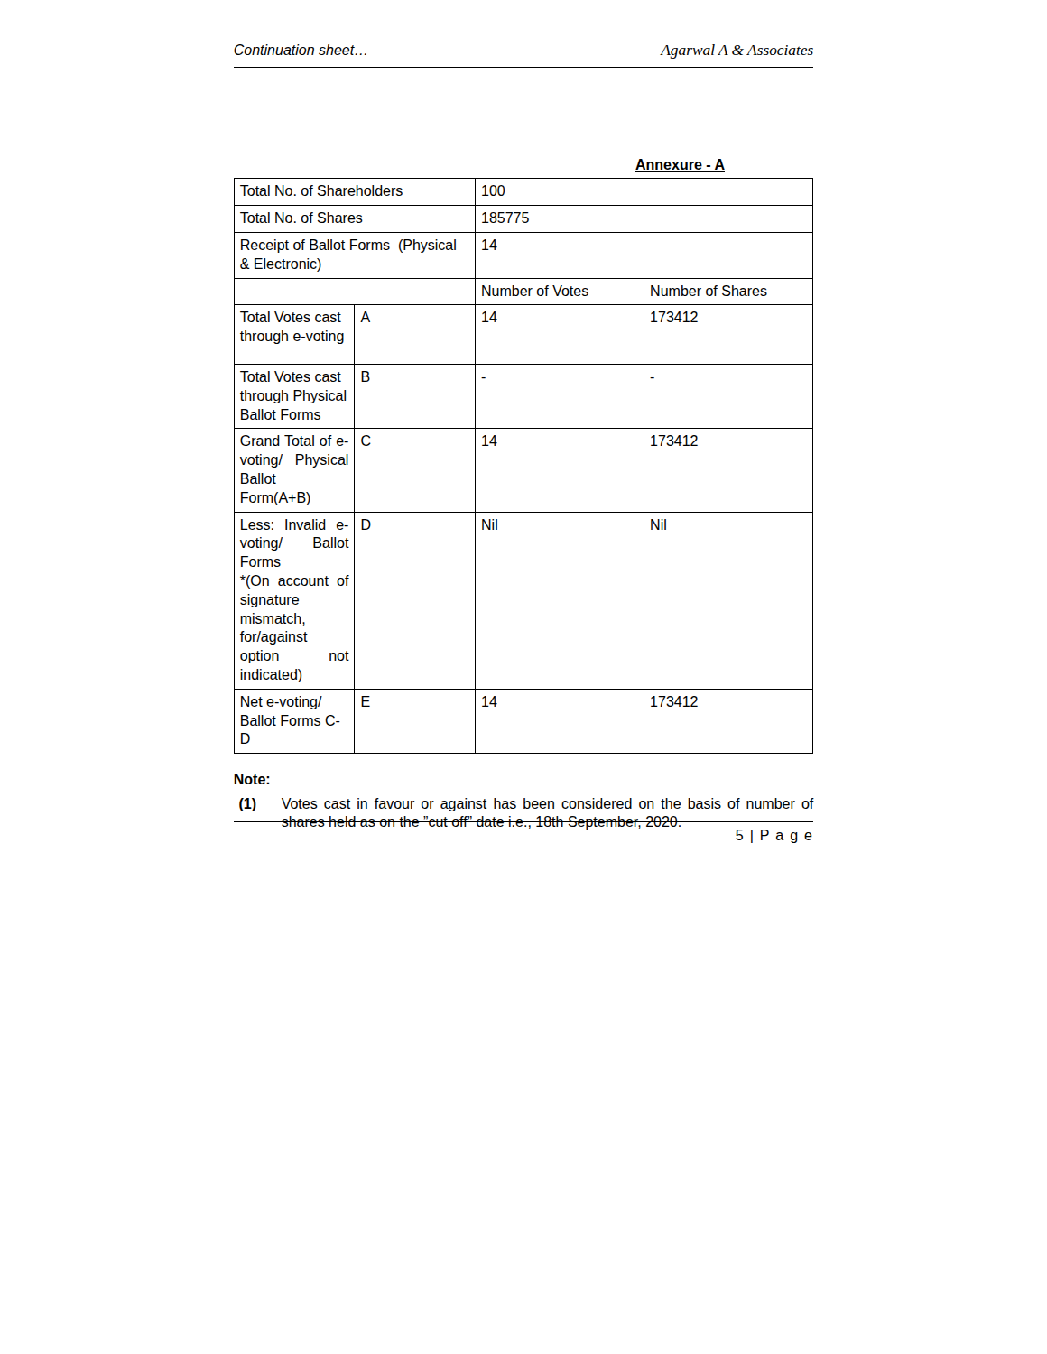Continuation sheet…
Agarwal A & Associates
Annexure - A
| Total No. of Shareholders | 100 |
| Total No. of Shares | 185775 |
| Receipt of Ballot Forms (Physical & Electronic) | 14 |
| | Number of Votes | Number of Shares |
| Total Votes cast through e-voting | A | 14 | 173412 |
| Total Votes cast through Physical Ballot Forms | B | - | - |
| Grand Total of e-voting/ Physical Ballot Form(A+B) | C | 14 | 173412 |
| Less: Invalid e- voting/ Ballot Forms *(On account of signature mismatch, for/against option not indicated) | D | Nil | Nil |
| Net e-voting/ Ballot Forms C-D | E | 14 | 173412 |
Note:
Votes cast in favour or against has been considered on the basis of number of shares held as on the ”cut off” date i.e., 18th September, 2020.
5 | P a g e